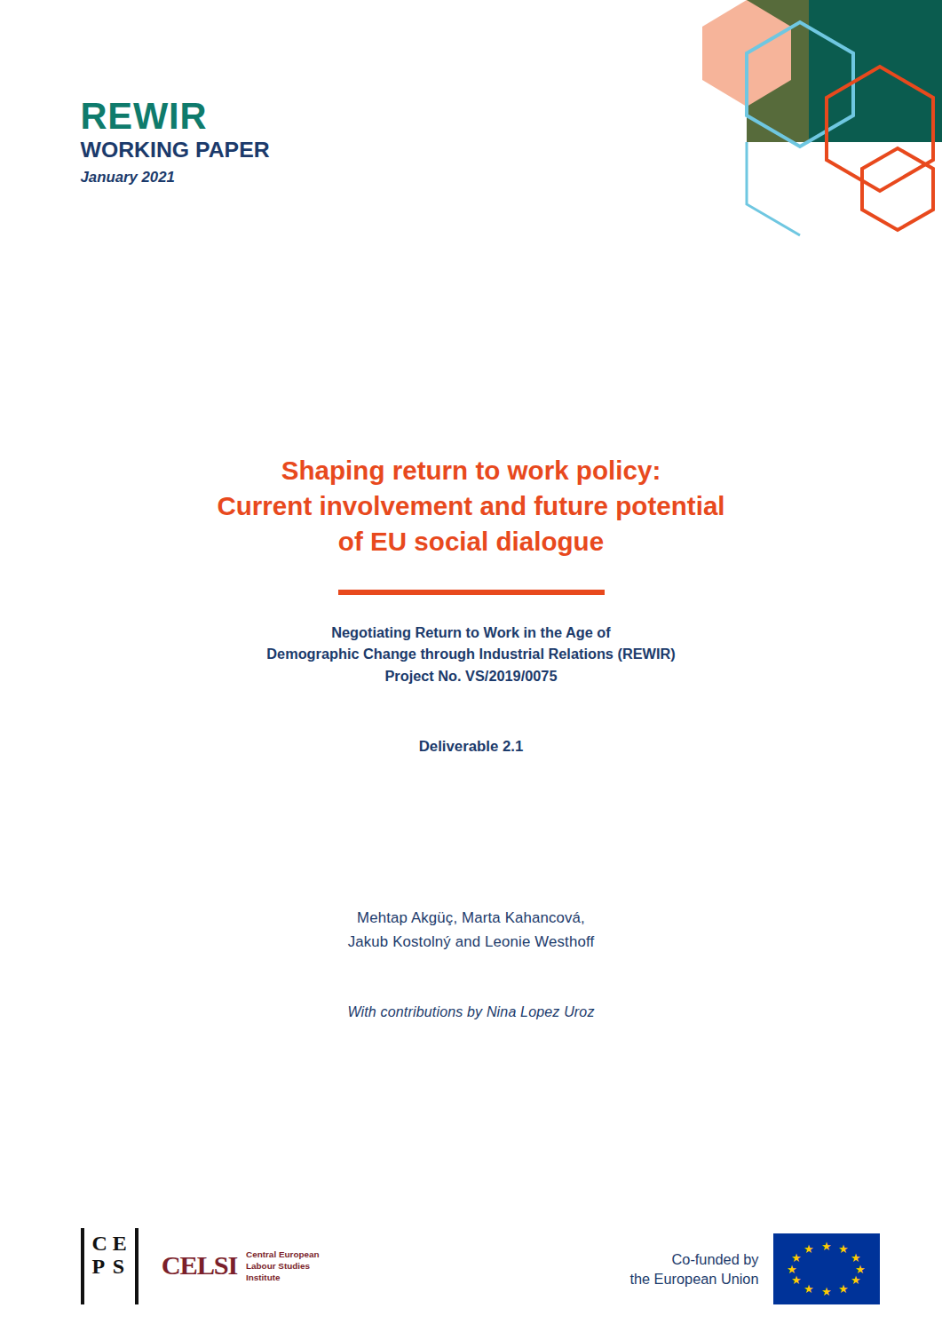REWIR
WORKING PAPER
January 2021
Shaping return to work policy:
Current involvement and future potential
of EU social dialogue
Negotiating Return to Work in the Age of
Demographic Change through Industrial Relations (REWIR)
Project No. VS/2019/0075
Deliverable 2.1
Mehtap Akgüç, Marta Kahancová,
Jakub Kostolný and Leonie Westhoff
With contributions by Nina Lopez Uroz
CE PS
CELSI
Central European
Labour Studies
Institute
Co-funded by
the European Union
★ ★ ★ ★ ★ ★ ★ ★ ★ ★ ★ ★